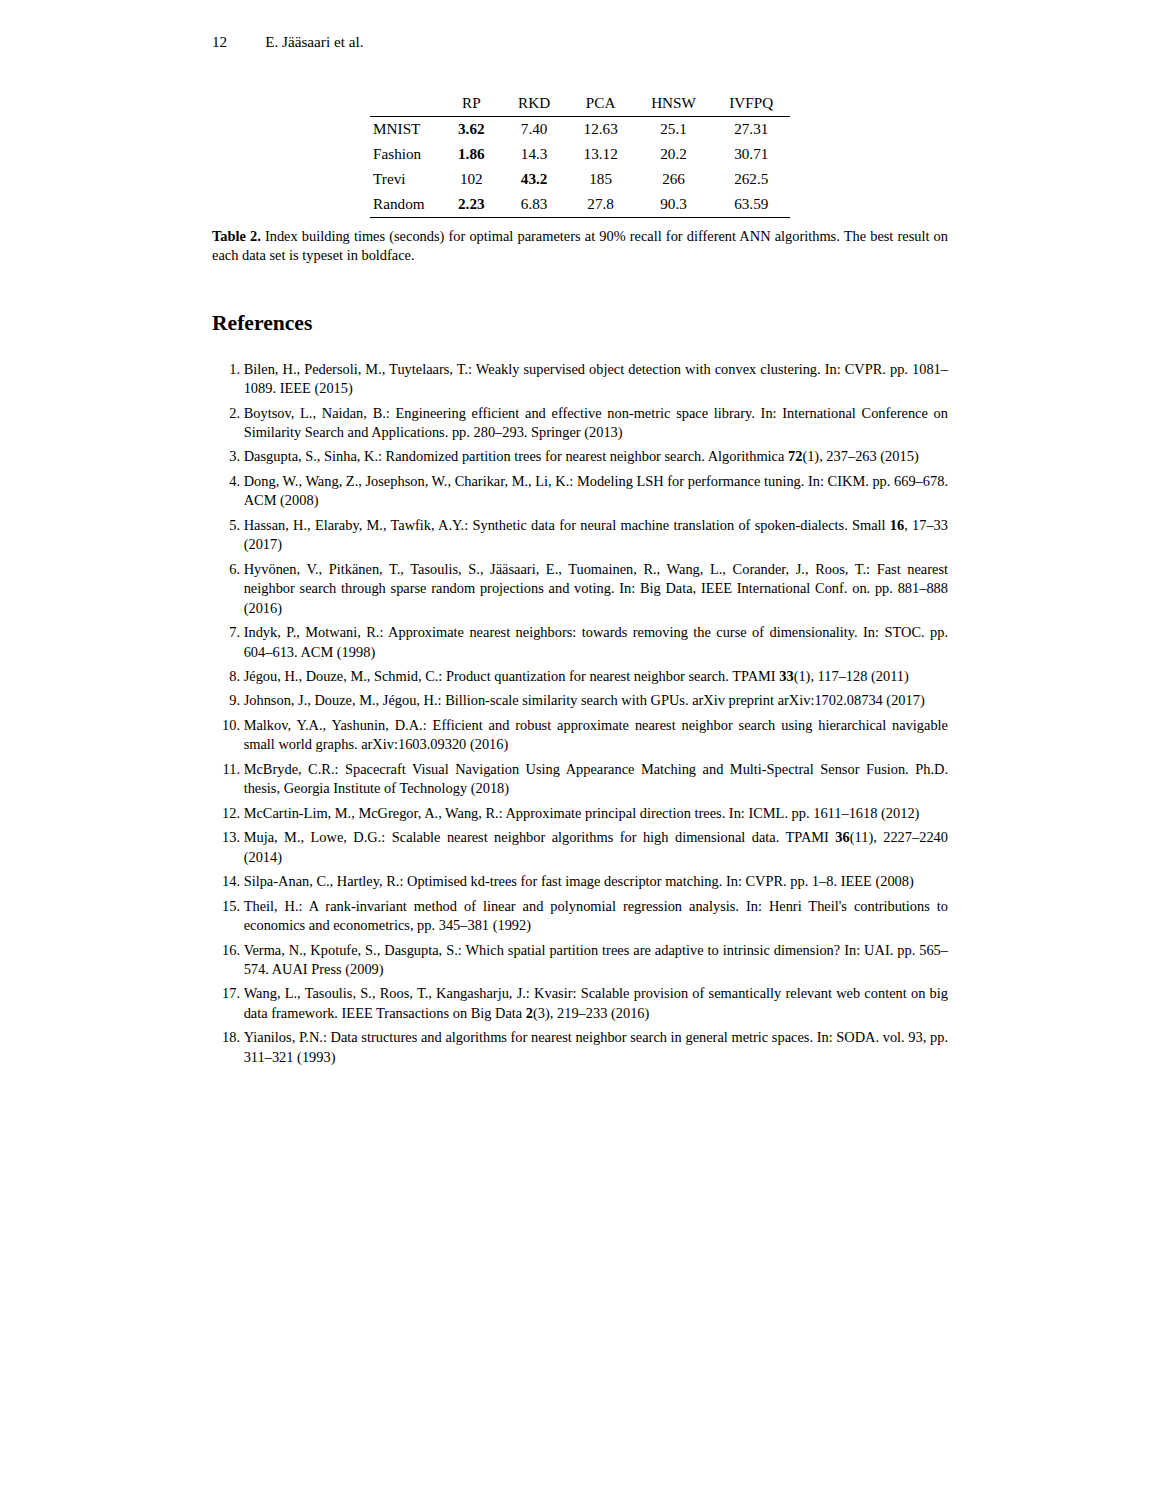12 E. Jääsaari et al.
| | RP | RKD | PCA | HNSW | IVFPQ |
| --- | --- | --- | --- | --- | --- |
| MNIST | 3.62 | 7.40 | 12.63 | 25.1 | 27.31 |
| Fashion | 1.86 | 14.3 | 13.12 | 20.2 | 30.71 |
| Trevi | 102 | 43.2 | 185 | 266 | 262.5 |
| Random | 2.23 | 6.83 | 27.8 | 90.3 | 63.59 |
Table 2. Index building times (seconds) for optimal parameters at 90% recall for different ANN algorithms. The best result on each data set is typeset in boldface.
References
Bilen, H., Pedersoli, M., Tuytelaars, T.: Weakly supervised object detection with convex clustering. In: CVPR. pp. 1081–1089. IEEE (2015)
Boytsov, L., Naidan, B.: Engineering efficient and effective non-metric space library. In: International Conference on Similarity Search and Applications. pp. 280–293. Springer (2013)
Dasgupta, S., Sinha, K.: Randomized partition trees for nearest neighbor search. Algorithmica 72(1), 237–263 (2015)
Dong, W., Wang, Z., Josephson, W., Charikar, M., Li, K.: Modeling LSH for performance tuning. In: CIKM. pp. 669–678. ACM (2008)
Hassan, H., Elaraby, M., Tawfik, A.Y.: Synthetic data for neural machine translation of spoken-dialects. Small 16, 17–33 (2017)
Hyvönen, V., Pitkänen, T., Tasoulis, S., Jääsaari, E., Tuomainen, R., Wang, L., Corander, J., Roos, T.: Fast nearest neighbor search through sparse random projections and voting. In: Big Data, IEEE International Conf. on. pp. 881–888 (2016)
Indyk, P., Motwani, R.: Approximate nearest neighbors: towards removing the curse of dimensionality. In: STOC. pp. 604–613. ACM (1998)
Jégou, H., Douze, M., Schmid, C.: Product quantization for nearest neighbor search. TPAMI 33(1), 117–128 (2011)
Johnson, J., Douze, M., Jégou, H.: Billion-scale similarity search with GPUs. arXiv preprint arXiv:1702.08734 (2017)
Malkov, Y.A., Yashunin, D.A.: Efficient and robust approximate nearest neighbor search using hierarchical navigable small world graphs. arXiv:1603.09320 (2016)
McBryde, C.R.: Spacecraft Visual Navigation Using Appearance Matching and Multi-Spectral Sensor Fusion. Ph.D. thesis, Georgia Institute of Technology (2018)
McCartin-Lim, M., McGregor, A., Wang, R.: Approximate principal direction trees. In: ICML. pp. 1611–1618 (2012)
Muja, M., Lowe, D.G.: Scalable nearest neighbor algorithms for high dimensional data. TPAMI 36(11), 2227–2240 (2014)
Silpa-Anan, C., Hartley, R.: Optimised kd-trees for fast image descriptor matching. In: CVPR. pp. 1–8. IEEE (2008)
Theil, H.: A rank-invariant method of linear and polynomial regression analysis. In: Henri Theil's contributions to economics and econometrics, pp. 345–381 (1992)
Verma, N., Kpotufe, S., Dasgupta, S.: Which spatial partition trees are adaptive to intrinsic dimension? In: UAI. pp. 565–574. AUAI Press (2009)
Wang, L., Tasoulis, S., Roos, T., Kangasharju, J.: Kvasir: Scalable provision of semantically relevant web content on big data framework. IEEE Transactions on Big Data 2(3), 219–233 (2016)
Yianilos, P.N.: Data structures and algorithms for nearest neighbor search in general metric spaces. In: SODA. vol. 93, pp. 311–321 (1993)